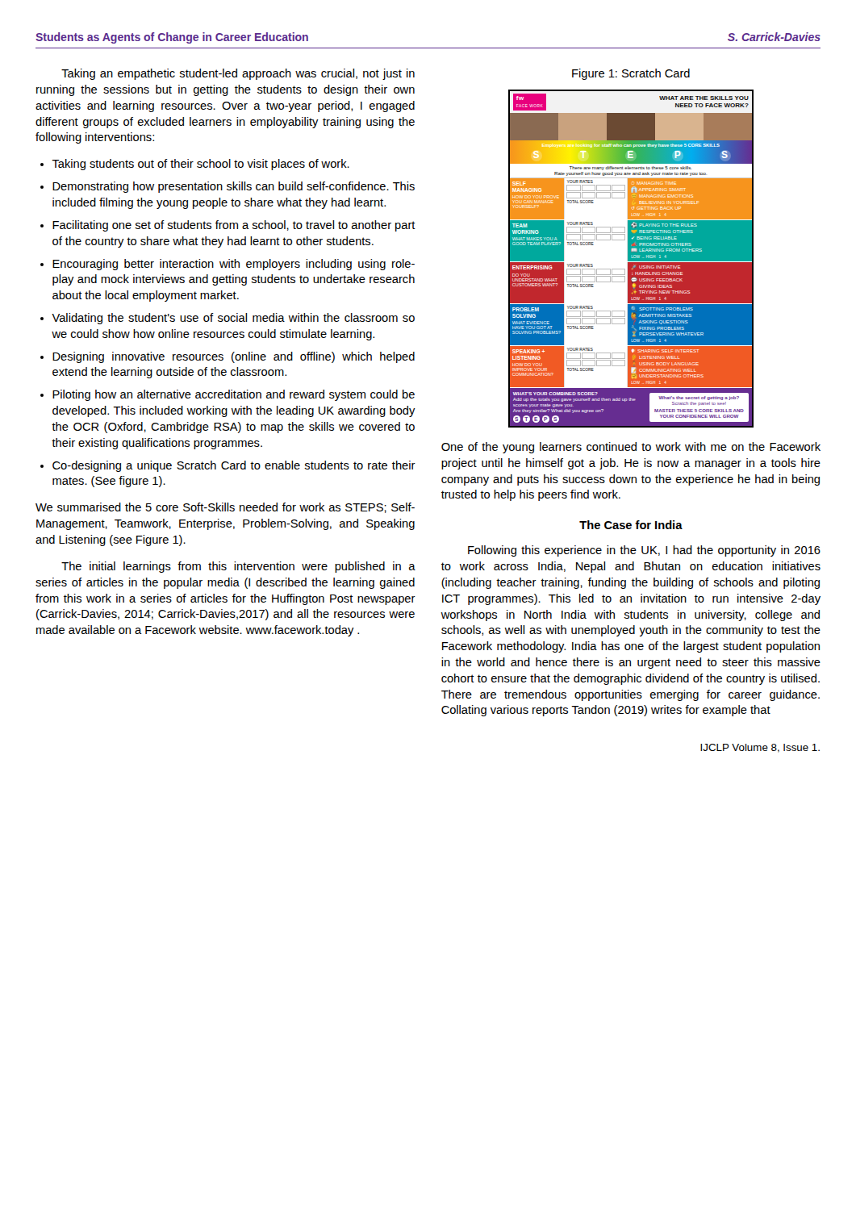Students as Agents of Change in Career Education S. Carrick-Davies
Taking an empathetic student-led approach was crucial, not just in running the sessions but in getting the students to design their own activities and learning resources. Over a two-year period, I engaged different groups of excluded learners in employability training using the following interventions:
Taking students out of their school to visit places of work.
Demonstrating how presentation skills can build self-confidence. This included filming the young people to share what they had learnt.
Facilitating one set of students from a school, to travel to another part of the country to share what they had learnt to other students.
Encouraging better interaction with employers including using role-play and mock interviews and getting students to undertake research about the local employment market.
Validating the student's use of social media within the classroom so we could show how online resources could stimulate learning.
Designing innovative resources (online and offline) which helped extend the learning outside of the classroom.
Piloting how an alternative accreditation and reward system could be developed. This included working with the leading UK awarding body the OCR (Oxford, Cambridge RSA) to map the skills we covered to their existing qualifications programmes.
Co-designing a unique Scratch Card to enable students to rate their mates. (See figure 1).
We summarised the 5 core Soft-Skills needed for work as STEPS; Self-Management, Teamwork, Enterprise, Problem-Solving, and Speaking and Listening (see Figure 1).
The initial learnings from this intervention were published in a series of articles in the popular media (I described the learning gained from this work in a series of articles for the Huffington Post newspaper (Carrick-Davies, 2014; Carrick-Davies,2017) and all the resources were made available on a Facework website. www.facework.today .
Figure 1: Scratch Card
fw
FACE WORK
WHAT ARE THE SKILLS YOU
NEED TO FACE WORK?
Employers are looking for staff who can prove they have these 5 CORE SKILLS
STEPS
There are many different elements to these 5 core skills.
Rate yourself on how good you are and ask your mate to rate you too.
SELF
MANAGINGHOW DO YOU PROVE YOU CAN MANAGE YOURSELF?
YOUR RATES
TOTAL SCORE
⏱ MANAGING TIME
👔 APPEARING SMART
😊 MANAGING EMOTIONS
💪 BELIEVING IN YOURSELF
↺ GETTING BACK UP
LOW → HIGH 1 4
TEAM
WORKINGWHAT MAKES YOU A GOOD TEAM PLAYER?
YOUR RATES
TOTAL SCORE
⚽ PLAYING TO THE RULES
🤝 RESPECTING OTHERS
✔ BEING RELIABLE
📣 PROMOTING OTHERS
📖 LEARNING FROM OTHERS
LOW → HIGH 1 4
ENTERPRISINGDO YOU UNDERSTAND WHAT CUSTOMERS WANT?
YOUR RATES
TOTAL SCORE
🚀 USING INITIATIVE
↕ HANDLING CHANGE
💬 USING FEEDBACK
💡 GIVING IDEAS
✨ TRYING NEW THINGS
LOW → HIGH 1 4
PROBLEM
SOLVINGWHAT EVIDENCE HAVE YOU GOT AT SOLVING PROBLEMS?
YOUR RATES
TOTAL SCORE
🔍 SPOTTING PROBLEMS
🙋 ADMITTING MISTAKES
❓ ASKING QUESTIONS
🔧 FIXING PROBLEMS
⏳ PERSEVERING WHATEVER
LOW → HIGH 1 4
SPEAKING +
LISTENINGHOW DO YOU IMPROVE YOUR COMMUNICATION?
YOUR RATES
TOTAL SCORE
🗣 SHARING SELF INTEREST
👂 LISTENING WELL
🧍 USING BODY LANGUAGE
📝 COMMUNICATING WELL
🤗 UNDERSTANDING OTHERS
LOW → HIGH 1 4
WHAT'S YOUR COMBINED SCORE?
Add up the totals you gave yourself and then add up the scores your mate gave you.
Are they similar? What did you agree on?
STEPS
What's the secret of getting a job?
Scratch the panel to see!
MASTER THESE 5 CORE SKILLS AND YOUR CONFIDENCE WILL GROW
One of the young learners continued to work with me on the Facework project until he himself got a job. He is now a manager in a tools hire company and puts his success down to the experience he had in being trusted to help his peers find work.
The Case for India
Following this experience in the UK, I had the opportunity in 2016 to work across India, Nepal and Bhutan on education initiatives (including teacher training, funding the building of schools and piloting ICT programmes). This led to an invitation to run intensive 2-day workshops in North India with students in university, college and schools, as well as with unemployed youth in the community to test the Facework methodology. India has one of the largest student population in the world and hence there is an urgent need to steer this massive cohort to ensure that the demographic dividend of the country is utilised. There are tremendous opportunities emerging for career guidance. Collating various reports Tandon (2019) writes for example that
IJCLP Volume 8, Issue 1.